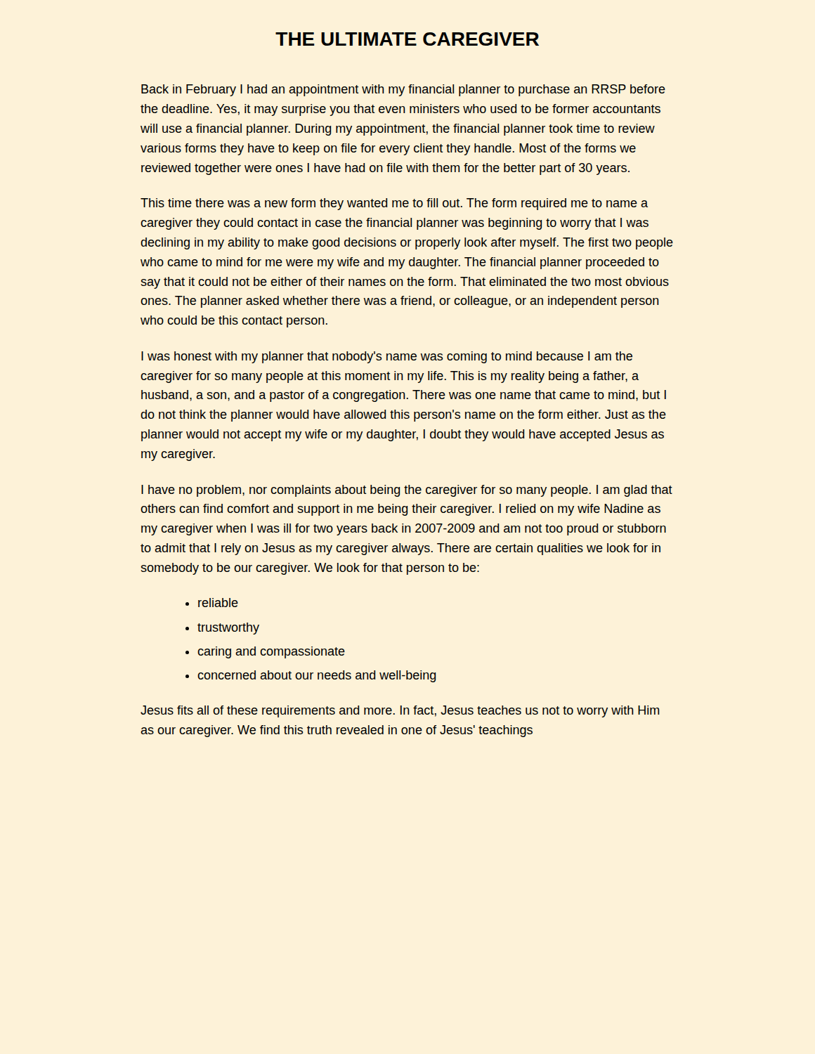THE ULTIMATE CAREGIVER
Back in February I had an appointment with my financial planner to purchase an RRSP before the deadline. Yes, it may surprise you that even ministers who used to be former accountants will use a financial planner. During my appointment, the financial planner took time to review various forms they have to keep on file for every client they handle. Most of the forms we reviewed together were ones I have had on file with them for the better part of 30 years.
This time there was a new form they wanted me to fill out. The form required me to name a caregiver they could contact in case the financial planner was beginning to worry that I was declining in my ability to make good decisions or properly look after myself. The first two people who came to mind for me were my wife and my daughter. The financial planner proceeded to say that it could not be either of their names on the form. That eliminated the two most obvious ones. The planner asked whether there was a friend, or colleague, or an independent person who could be this contact person.
I was honest with my planner that nobody's name was coming to mind because I am the caregiver for so many people at this moment in my life. This is my reality being a father, a husband, a son, and a pastor of a congregation. There was one name that came to mind, but I do not think the planner would have allowed this person's name on the form either. Just as the planner would not accept my wife or my daughter, I doubt they would have accepted Jesus as my caregiver.
I have no problem, nor complaints about being the caregiver for so many people. I am glad that others can find comfort and support in me being their caregiver. I relied on my wife Nadine as my caregiver when I was ill for two years back in 2007-2009 and am not too proud or stubborn to admit that I rely on Jesus as my caregiver always. There are certain qualities we look for in somebody to be our caregiver. We look for that person to be:
reliable
trustworthy
caring and compassionate
concerned about our needs and well-being
Jesus fits all of these requirements and more. In fact, Jesus teaches us not to worry with Him as our caregiver. We find this truth revealed in one of Jesus' teachings